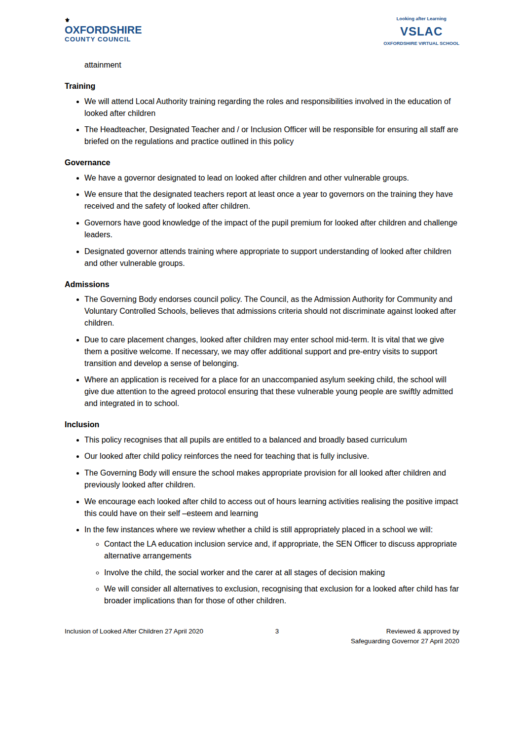⚜
OXFORDSHIRECOUNTY COUNCIL
Looking after Learning
VSLAC
OXFORDSHIRE VIRTUAL SCHOOL
attainment
Training
We will attend Local Authority training regarding the roles and responsibilities involved in the education of looked after children
The Headteacher, Designated Teacher and / or Inclusion Officer will be responsible for ensuring all staff are briefed on the regulations and practice outlined in this policy
Governance
We have a governor designated to lead on looked after children and other vulnerable groups.
We ensure that the designated teachers report at least once a year to governors on the training they have received and the safety of looked after children.
Governors have good knowledge of the impact of the pupil premium for looked after children and challenge leaders.
Designated governor attends training where appropriate to support understanding of looked after children and other vulnerable groups.
Admissions
The Governing Body endorses council policy. The Council, as the Admission Authority for Community and Voluntary Controlled Schools, believes that admissions criteria should not discriminate against looked after children.
Due to care placement changes, looked after children may enter school mid-term. It is vital that we give them a positive welcome. If necessary, we may offer additional support and pre-entry visits to support transition and develop a sense of belonging.
Where an application is received for a place for an unaccompanied asylum seeking child, the school will give due attention to the agreed protocol ensuring that these vulnerable young people are swiftly admitted and integrated in to school.
Inclusion
This policy recognises that all pupils are entitled to a balanced and broadly based curriculum
Our looked after child policy reinforces the need for teaching that is fully inclusive.
The Governing Body will ensure the school makes appropriate provision for all looked after children and previously looked after children.
We encourage each looked after child to access out of hours learning activities realising the positive impact this could have on their self –esteem and learning
In the few instances where we review whether a child is still appropriately placed in a school we will:
Contact the LA education inclusion service and, if appropriate, the SEN Officer to discuss appropriate alternative arrangements
Involve the child, the social worker and the carer at all stages of decision making
We will consider all alternatives to exclusion, recognising that exclusion for a looked after child has far broader implications than for those of other children.
Inclusion of Looked After Children 27 April 2020
3
Reviewed & approved by
Safeguarding Governor 27 April 2020